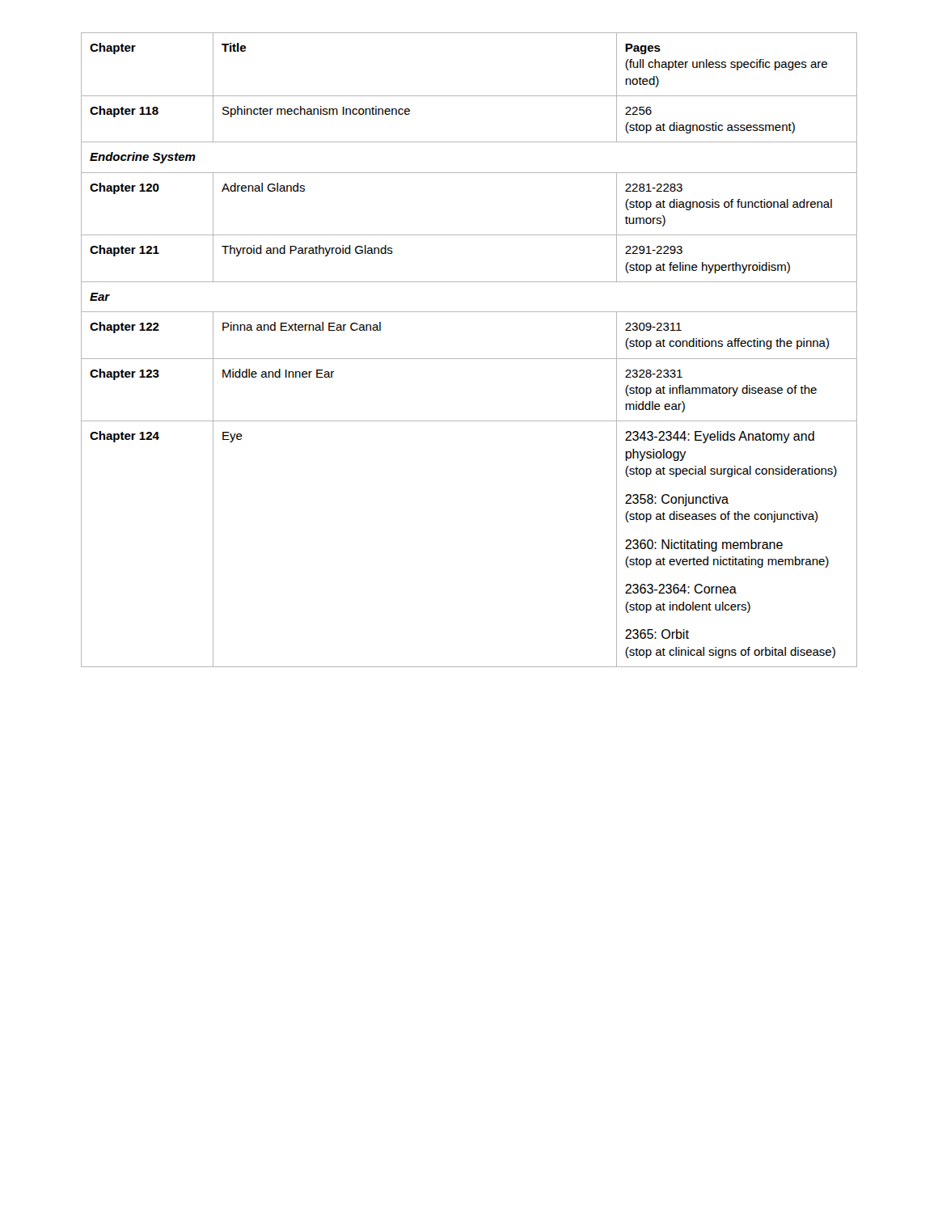| Chapter | Title | Pages (full chapter unless specific pages are noted) |
| --- | --- | --- |
| Chapter 118 | Sphincter mechanism Incontinence | 2256 (stop at diagnostic assessment) |
| Endocrine System |
| Chapter 120 | Adrenal Glands | 2281-2283 (stop at diagnosis of functional adrenal tumors) |
| Chapter 121 | Thyroid and Parathyroid Glands | 2291-2293 (stop at feline hyperthyroidism) |
| Ear |
| Chapter 122 | Pinna and External Ear Canal | 2309-2311 (stop at conditions affecting the pinna) |
| Chapter 123 | Middle and Inner Ear | 2328-2331 (stop at inflammatory disease of the middle ear) |
| Chapter 124 | Eye | 2343-2344: Eyelids Anatomy and physiology (stop at special surgical considerations) 2358: Conjunctiva (stop at diseases of the conjunctiva) 2360: Nictitating membrane (stop at everted nictitating membrane) 2363-2364: Cornea (stop at indolent ulcers) 2365: Orbit (stop at clinical signs of orbital disease) |